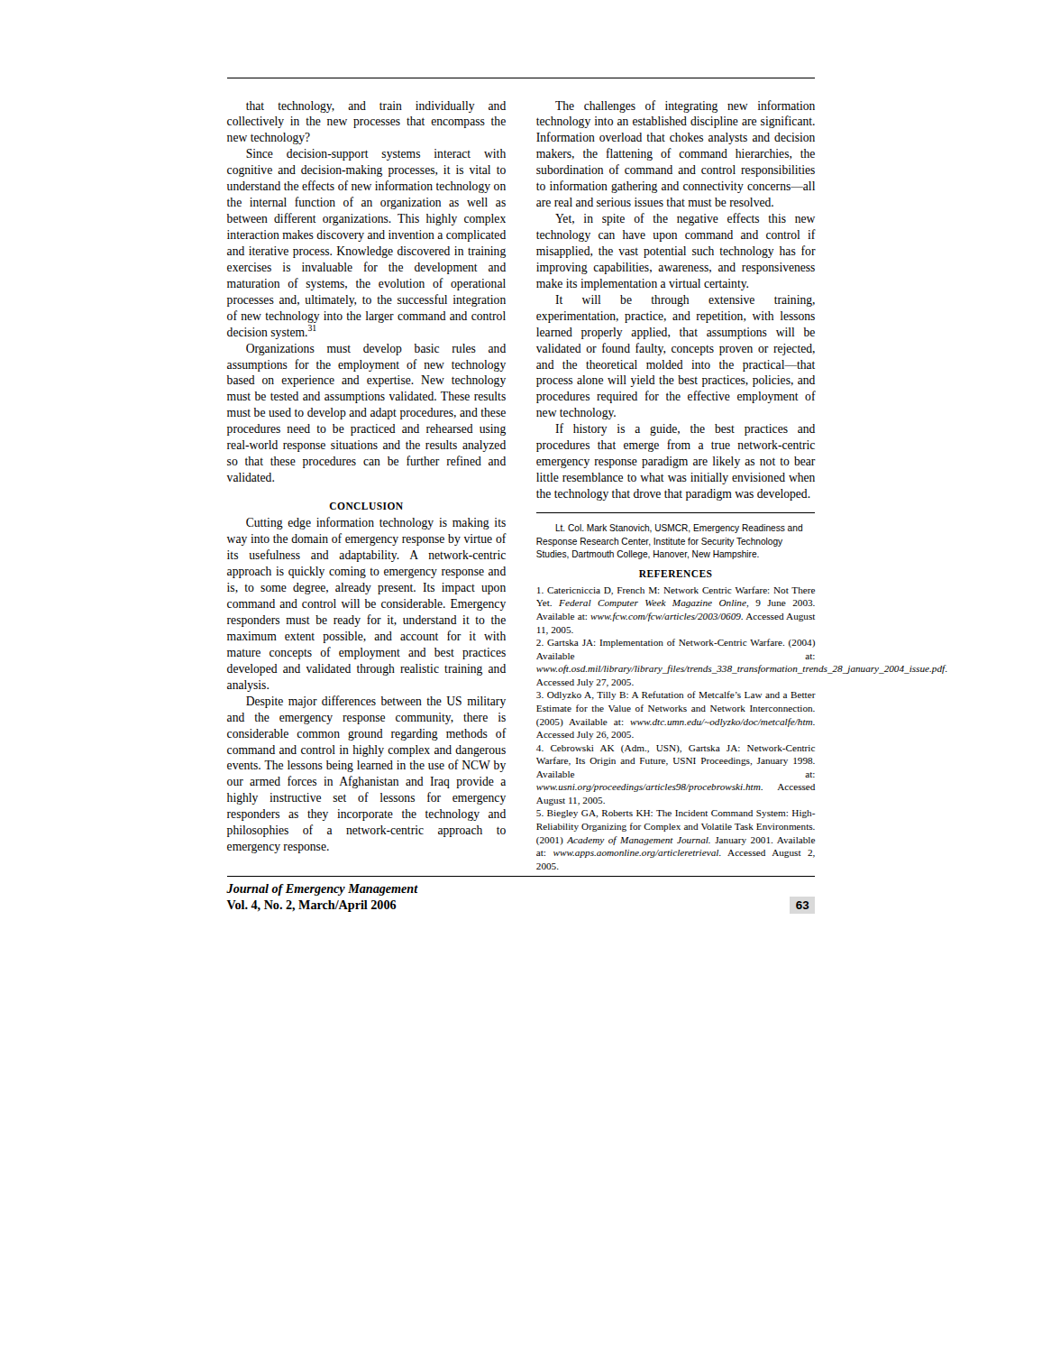that technology, and train individually and collectively in the new processes that encompass the new technology?
Since decision-support systems interact with cognitive and decision-making processes, it is vital to understand the effects of new information technology on the internal function of an organization as well as between different organizations. This highly complex interaction makes discovery and invention a complicated and iterative process. Knowledge discovered in training exercises is invaluable for the development and maturation of systems, the evolution of operational processes and, ultimately, to the successful integration of new technology into the larger command and control decision system.31
Organizations must develop basic rules and assumptions for the employment of new technology based on experience and expertise. New technology must be tested and assumptions validated. These results must be used to develop and adapt procedures, and these procedures need to be practiced and rehearsed using real-world response situations and the results analyzed so that these procedures can be further refined and validated.
Conclusion
Cutting edge information technology is making its way into the domain of emergency response by virtue of its usefulness and adaptability. A network-centric approach is quickly coming to emergency response and is, to some degree, already present. Its impact upon command and control will be considerable. Emergency responders must be ready for it, understand it to the maximum extent possible, and account for it with mature concepts of employment and best practices developed and validated through realistic training and analysis.
Despite major differences between the US military and the emergency response community, there is considerable common ground regarding methods of command and control in highly complex and dangerous events. The lessons being learned in the use of NCW by our armed forces in Afghanistan and Iraq provide a highly instructive set of lessons for emergency responders as they incorporate the technology and philosophies of a network-centric approach to emergency response.
The challenges of integrating new information technology into an established discipline are significant. Information overload that chokes analysts and decision makers, the flattening of command hierarchies, the subordination of command and control responsibilities to information gathering and connectivity concerns—all are real and serious issues that must be resolved.
Yet, in spite of the negative effects this new technology can have upon command and control if misapplied, the vast potential such technology has for improving capabilities, awareness, and responsiveness make its implementation a virtual certainty.
It will be through extensive training, experimentation, practice, and repetition, with lessons learned properly applied, that assumptions will be validated or found faulty, concepts proven or rejected, and the theoretical molded into the practical—that process alone will yield the best practices, policies, and procedures required for the effective employment of new technology.
If history is a guide, the best practices and procedures that emerge from a true network-centric emergency response paradigm are likely as not to bear little resemblance to what was initially envisioned when the technology that drove that paradigm was developed.
Lt. Col. Mark Stanovich, USMCR, Emergency Readiness and Response Research Center, Institute for Security Technology Studies, Dartmouth College, Hanover, New Hampshire.
References
1. Catericniccia D, French M: Network Centric Warfare: Not There Yet. Federal Computer Week Magazine Online, 9 June 2003. Available at: www.fcw.com/fcw/articles/2003/0609. Accessed August 11, 2005.
2. Gartska JA: Implementation of Network-Centric Warfare. (2004) Available at: www.oft.osd.mil/library/library_files/trends_338_transformation_trends_28_january_2004_issue.pdf. Accessed July 27, 2005.
3. Odlyzko A, Tilly B: A Refutation of Metcalfe’s Law and a Better Estimate for the Value of Networks and Network Interconnection. (2005) Available at: www.dtc.umn.edu/~odlyzko/doc/metcalfe/htm. Accessed July 26, 2005.
4. Cebrowski AK (Adm., USN), Gartska JA: Network-Centric Warfare, Its Origin and Future, USNI Proceedings, January 1998. Available at: www.usni.org/proceedings/articles98/procebrowski.htm. Accessed August 11, 2005.
5. Biegley GA, Roberts KH: The Incident Command System: High-Reliability Organizing for Complex and Volatile Task Environments. (2001) Academy of Management Journal. January 2001. Available at: www.apps.aomonline.org/articleretrieval. Accessed August 2, 2005.
Journal of Emergency Management Vol. 4, No. 2, March/April 2006
63